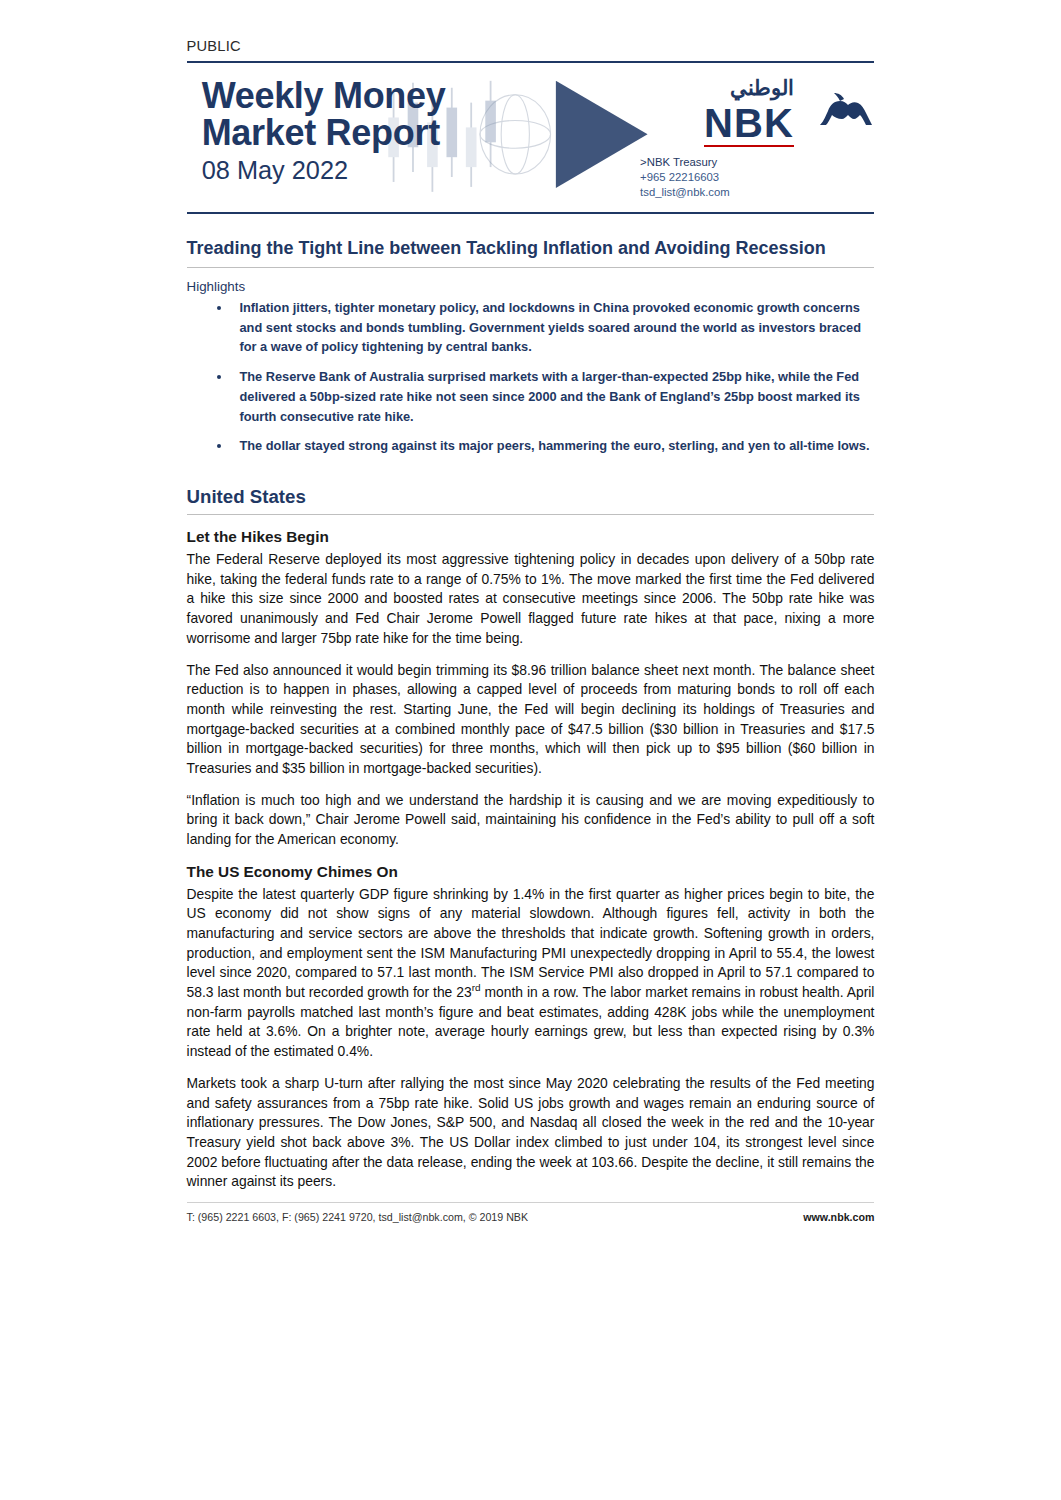PUBLIC
Weekly Money
Market Report
08 May 2022
الوطني
NBK
>NBK Treasury
+965 22216603
tsd_list@nbk.com
Treading the Tight Line between Tackling Inflation and Avoiding Recession
Highlights
Inflation jitters, tighter monetary policy, and lockdowns in China provoked economic growth concerns and sent stocks and bonds tumbling. Government yields soared around the world as investors braced for a wave of policy tightening by central banks.
The Reserve Bank of Australia surprised markets with a larger-than-expected 25bp hike, while the Fed delivered a 50bp-sized rate hike not seen since 2000 and the Bank of England’s 25bp boost marked its fourth consecutive rate hike.
The dollar stayed strong against its major peers, hammering the euro, sterling, and yen to all-time lows.
United States
Let the Hikes Begin
The Federal Reserve deployed its most aggressive tightening policy in decades upon delivery of a 50bp rate hike, taking the federal funds rate to a range of 0.75% to 1%. The move marked the first time the Fed delivered a hike this size since 2000 and boosted rates at consecutive meetings since 2006. The 50bp rate hike was favored unanimously and Fed Chair Jerome Powell flagged future rate hikes at that pace, nixing a more worrisome and larger 75bp rate hike for the time being.
The Fed also announced it would begin trimming its $8.96 trillion balance sheet next month. The balance sheet reduction is to happen in phases, allowing a capped level of proceeds from maturing bonds to roll off each month while reinvesting the rest. Starting June, the Fed will begin declining its holdings of Treasuries and mortgage-backed securities at a combined monthly pace of $47.5 billion ($30 billion in Treasuries and $17.5 billion in mortgage-backed securities) for three months, which will then pick up to $95 billion ($60 billion in Treasuries and $35 billion in mortgage-backed securities).
“Inflation is much too high and we understand the hardship it is causing and we are moving expeditiously to bring it back down,” Chair Jerome Powell said, maintaining his confidence in the Fed’s ability to pull off a soft landing for the American economy.
The US Economy Chimes On
Despite the latest quarterly GDP figure shrinking by 1.4% in the first quarter as higher prices begin to bite, the US economy did not show signs of any material slowdown. Although figures fell, activity in both the manufacturing and service sectors are above the thresholds that indicate growth. Softening growth in orders, production, and employment sent the ISM Manufacturing PMI unexpectedly dropping in April to 55.4, the lowest level since 2020, compared to 57.1 last month. The ISM Service PMI also dropped in April to 57.1 compared to 58.3 last month but recorded growth for the 23rd month in a row. The labor market remains in robust health. April non-farm payrolls matched last month’s figure and beat estimates, adding 428K jobs while the unemployment rate held at 3.6%. On a brighter note, average hourly earnings grew, but less than expected rising by 0.3% instead of the estimated 0.4%.
Markets took a sharp U-turn after rallying the most since May 2020 celebrating the results of the Fed meeting and safety assurances from a 75bp rate hike. Solid US jobs growth and wages remain an enduring source of inflationary pressures. The Dow Jones, S&P 500, and Nasdaq all closed the week in the red and the 10-year Treasury yield shot back above 3%. The US Dollar index climbed to just under 104, its strongest level since 2002 before fluctuating after the data release, ending the week at 103.66. Despite the decline, it still remains the winner against its peers.
T: (965) 2221 6603, F: (965) 2241 9720, tsd_list@nbk.com, © 2019 NBK
www.nbk.com